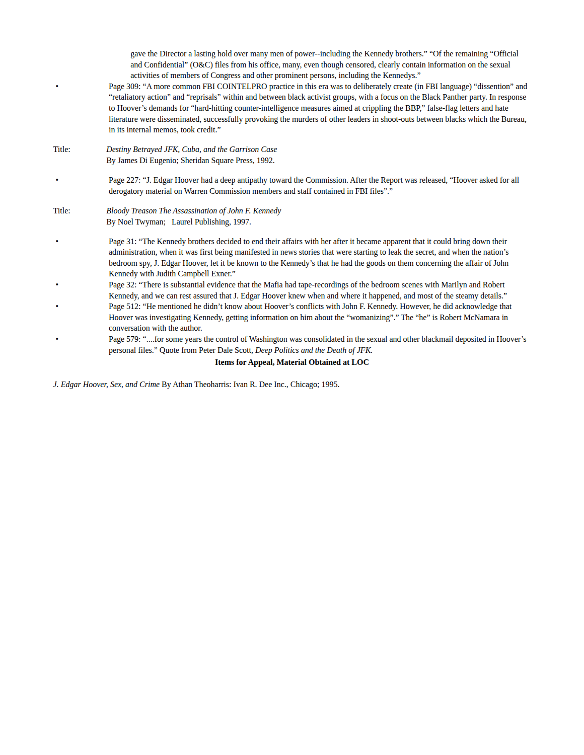gave the Director a lasting hold over many men of power--including the Kennedy brothers.” “Of the remaining “Official and Confidential” (O&C) files from his office, many, even though censored, clearly contain information on the sexual activities of members of Congress and other prominent persons, including the Kennedys.”
•
Page 309: “A more common FBI COINTELPRO practice in this era was to deliberately create (in FBI language) “dissention” and “retaliatory action” and “reprisals” within and between black activist groups, with a focus on the Black Panther party. In response to Hoover’s demands for “hard-hitting counter-intelligence measures aimed at crippling the BBP,” false-flag letters and hate literature were disseminated, successfully provoking the murders of other leaders in shoot-outs between blacks which the Bureau, in its internal memos, took credit.”
Title:
Destiny Betrayed JFK, Cuba, and the Garrison Case
By James Di Eugenio; Sheridan Square Press, 1992.
•
Page 227: “J. Edgar Hoover had a deep antipathy toward the Commission. After the Report was released, “Hoover asked for all derogatory material on Warren Commission members and staff contained in FBI files”.”
Title:
Bloody Treason The Assassination of John F. Kennedy
By Noel Twyman; Laurel Publishing, 1997.
•
Page 31: “The Kennedy brothers decided to end their affairs with her after it became apparent that it could bring down their administration, when it was first being manifested in news stories that were starting to leak the secret, and when the nation’s bedroom spy, J. Edgar Hoover, let it be known to the Kennedy’s that he had the goods on them concerning the affair of John Kennedy with Judith Campbell Exner.”
•
Page 32: “There is substantial evidence that the Mafia had tape-recordings of the bedroom scenes with Marilyn and Robert Kennedy, and we can rest assured that J. Edgar Hoover knew when and where it happened, and most of the steamy details.”
•
Page 512: “He mentioned he didn’t know about Hoover’s conflicts with John F. Kennedy. However, he did acknowledge that Hoover was investigating Kennedy, getting information on him about the “womanizing”.” The “he” is Robert McNamara in conversation with the author.
•
Page 579: “....for some years the control of Washington was consolidated in the sexual and other blackmail deposited in Hoover’s personal files.” Quote from Peter Dale Scott, Deep Politics and the Death of JFK.
Items for Appeal, Material Obtained at LOC
J. Edgar Hoover, Sex, and Crime By Athan Theoharris: Ivan R. Dee Inc., Chicago; 1995.